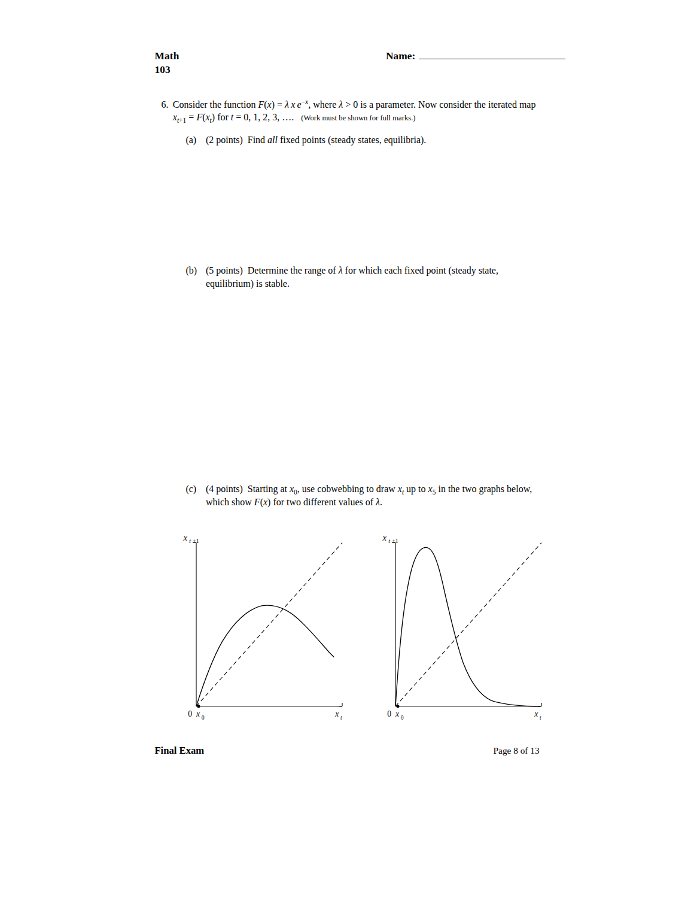Math 103
Name:
6.
Consider the function F(x) = λ x e−x, where λ > 0 is a parameter. Now consider the iterated map xt+1 = F(xt) for t = 0, 1, 2, 3, …. (Work must be shown for full marks.)
(a)
(2 points) Find all fixed points (steady states, equilibria).
(b)
(5 points) Determine the range of λ for which each fixed point (steady state, equilibrium) is stable.
(c)
(4 points) Starting at x0, use cobwebbing to draw xt up to x5 in the two graphs below, which show F(x) for two different values of λ.
x t +1 0 x 0 x t
x t +1 0 x 0 x t
Final Exam
Page 8 of 13